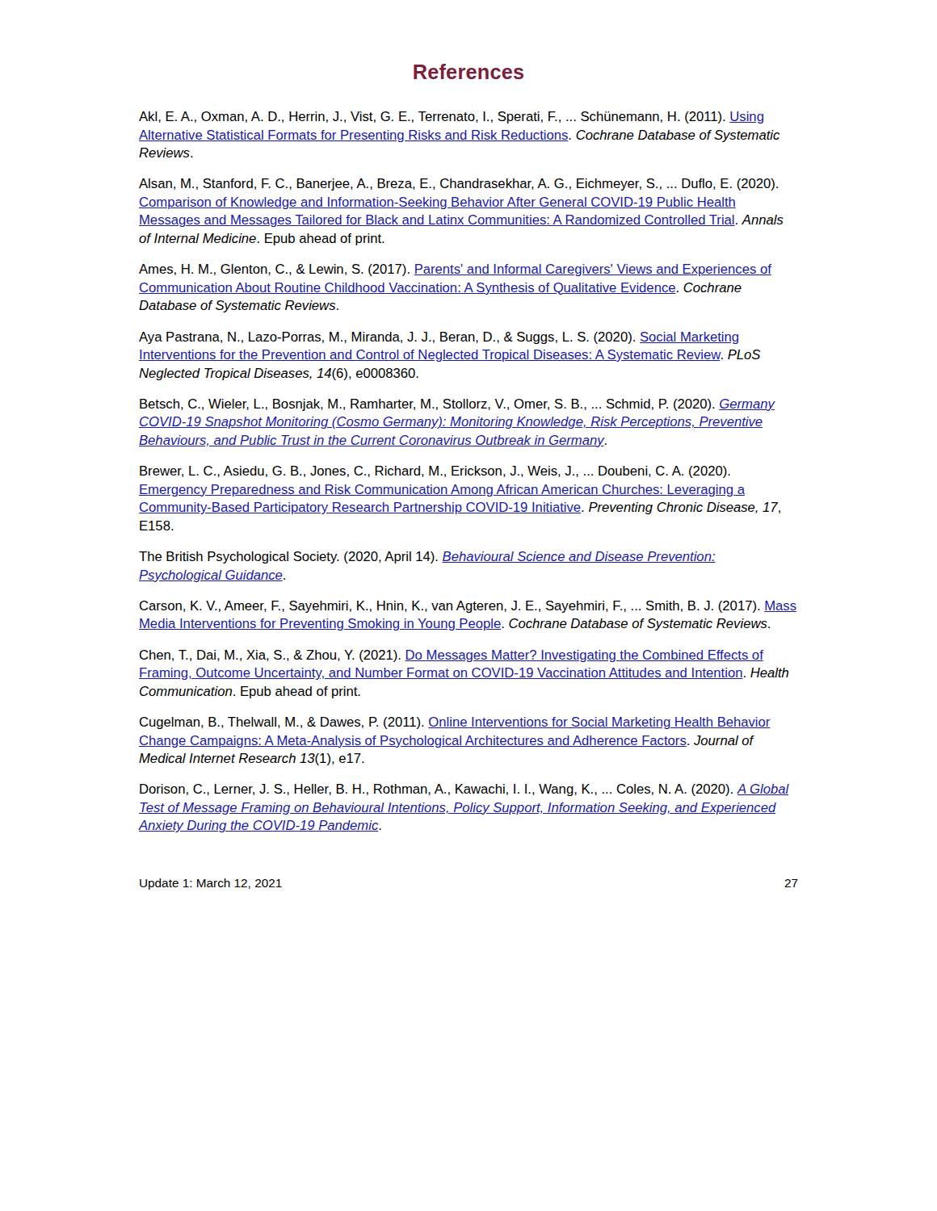References
Akl, E. A., Oxman, A. D., Herrin, J., Vist, G. E., Terrenato, I., Sperati, F., ... Schünemann, H. (2011). Using Alternative Statistical Formats for Presenting Risks and Risk Reductions. Cochrane Database of Systematic Reviews.
Alsan, M., Stanford, F. C., Banerjee, A., Breza, E., Chandrasekhar, A. G., Eichmeyer, S., ... Duflo, E. (2020). Comparison of Knowledge and Information-Seeking Behavior After General COVID-19 Public Health Messages and Messages Tailored for Black and Latinx Communities: A Randomized Controlled Trial. Annals of Internal Medicine. Epub ahead of print.
Ames, H. M., Glenton, C., & Lewin, S. (2017). Parents' and Informal Caregivers' Views and Experiences of Communication About Routine Childhood Vaccination: A Synthesis of Qualitative Evidence. Cochrane Database of Systematic Reviews.
Aya Pastrana, N., Lazo-Porras, M., Miranda, J. J., Beran, D., & Suggs, L. S. (2020). Social Marketing Interventions for the Prevention and Control of Neglected Tropical Diseases: A Systematic Review. PLoS Neglected Tropical Diseases, 14(6), e0008360.
Betsch, C., Wieler, L., Bosnjak, M., Ramharter, M., Stollorz, V., Omer, S. B., ... Schmid, P. (2020). Germany COVID-19 Snapshot Monitoring (Cosmo Germany): Monitoring Knowledge, Risk Perceptions, Preventive Behaviours, and Public Trust in the Current Coronavirus Outbreak in Germany.
Brewer, L. C., Asiedu, G. B., Jones, C., Richard, M., Erickson, J., Weis, J., ... Doubeni, C. A. (2020). Emergency Preparedness and Risk Communication Among African American Churches: Leveraging a Community-Based Participatory Research Partnership COVID-19 Initiative. Preventing Chronic Disease, 17, E158.
The British Psychological Society. (2020, April 14). Behavioural Science and Disease Prevention: Psychological Guidance.
Carson, K. V., Ameer, F., Sayehmiri, K., Hnin, K., van Agteren, J. E., Sayehmiri, F., ... Smith, B. J. (2017). Mass Media Interventions for Preventing Smoking in Young People. Cochrane Database of Systematic Reviews.
Chen, T., Dai, M., Xia, S., & Zhou, Y. (2021). Do Messages Matter? Investigating the Combined Effects of Framing, Outcome Uncertainty, and Number Format on COVID-19 Vaccination Attitudes and Intention. Health Communication. Epub ahead of print.
Cugelman, B., Thelwall, M., & Dawes, P. (2011). Online Interventions for Social Marketing Health Behavior Change Campaigns: A Meta-Analysis of Psychological Architectures and Adherence Factors. Journal of Medical Internet Research 13(1), e17.
Dorison, C., Lerner, J. S., Heller, B. H., Rothman, A., Kawachi, I. I., Wang, K., ... Coles, N. A. (2020). A Global Test of Message Framing on Behavioural Intentions, Policy Support, Information Seeking, and Experienced Anxiety During the COVID-19 Pandemic.
Update 1: March 12, 2021 27